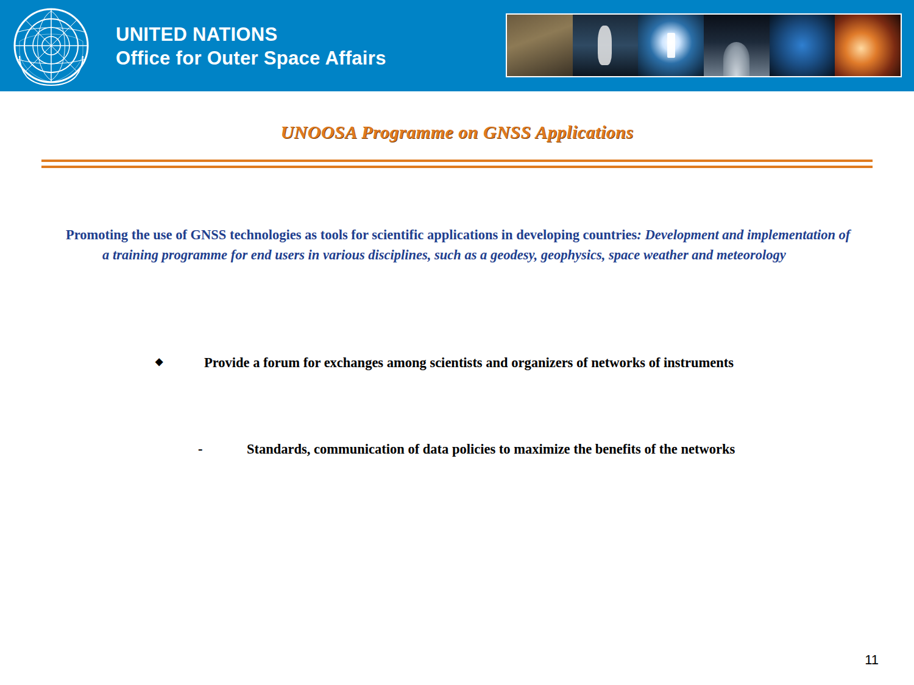UNITED NATIONS
Office for Outer Space Affairs
UNOOSA Programme on GNSS Applications
Promoting the use of GNSS technologies as tools for scientific applications in developing countries: Development and implementation of a training programme for end users in various disciplines, such as a geodesy, geophysics, space weather and meteorology
◆ Provide a forum for exchanges among scientists and organizers of networks of instruments
- Standards, communication of data policies to maximize the benefits of the networks
11